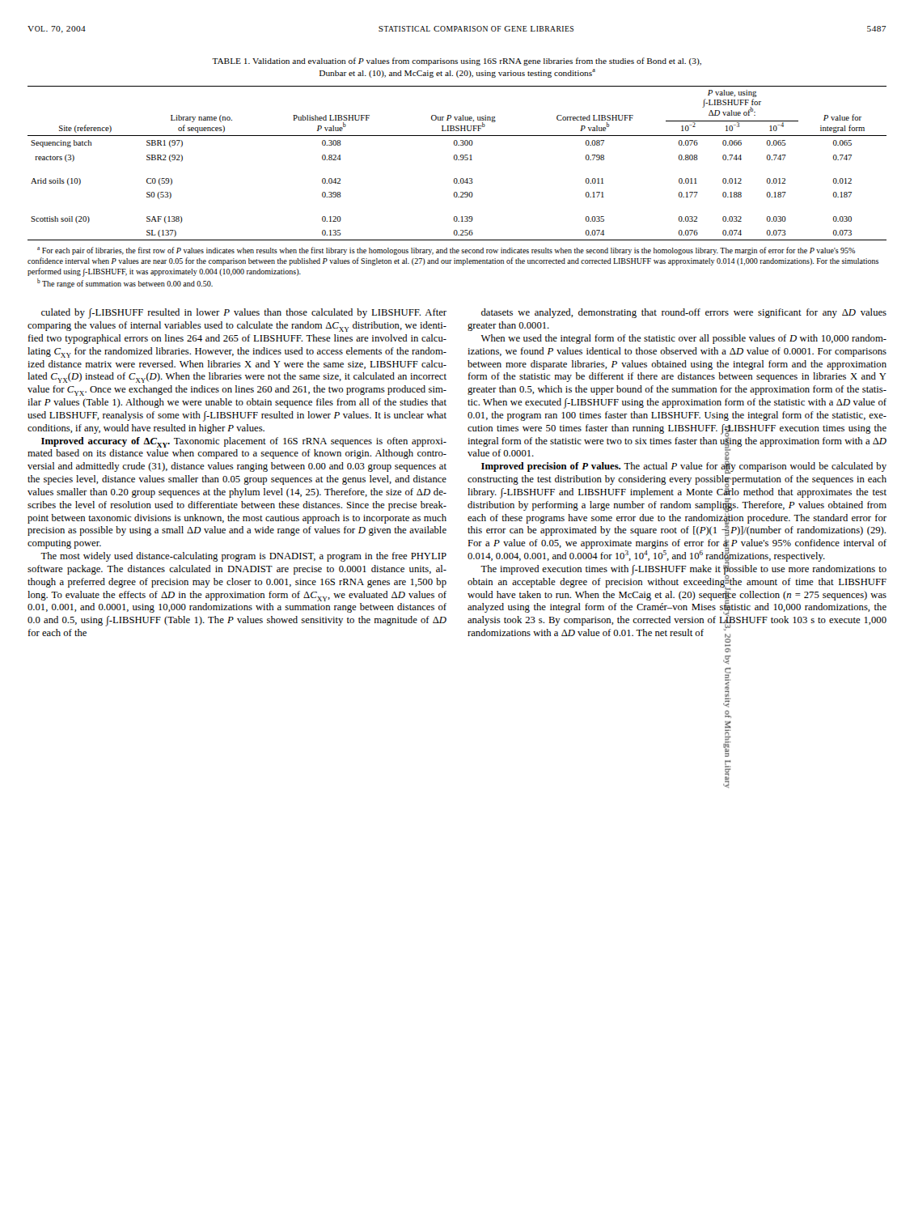VOL. 70, 2004
STATISTICAL COMPARISON OF GENE LIBRARIES
5487
TABLE 1. Validation and evaluation of P values from comparisons using 16S rRNA gene libraries from the studies of Bond et al. (3),
Dunbar et al. (10), and McCaig et al. (20), using various testing conditionsa
| Site (reference) | Library name (no. of sequences) | Published LIBSHUFF P value b | Our P value, using LIBSHUFF b | Corrected LIBSHUFF P value b | P value, using ∫-LIBSHUFF for Δ D value of b : | P value for integral form |
| --- | --- | --- | --- | --- | --- | --- |
| 10 −2 | 10 −3 | 10 −4 |
| Sequencing batch | SBR1 (97) | 0.308 | 0.300 | 0.087 | 0.076 | 0.066 | 0.065 | 0.065 |
| reactors (3) | SBR2 (92) | 0.824 | 0.951 | 0.798 | 0.808 | 0.744 | 0.747 | 0.747 |
| Arid soils (10) | C0 (59) | 0.042 | 0.043 | 0.011 | 0.011 | 0.012 | 0.012 | 0.012 |
| | S0 (53) | 0.398 | 0.290 | 0.171 | 0.177 | 0.188 | 0.187 | 0.187 |
| Scottish soil (20) | SAF (138) | 0.120 | 0.139 | 0.035 | 0.032 | 0.032 | 0.030 | 0.030 |
| | SL (137) | 0.135 | 0.256 | 0.074 | 0.076 | 0.074 | 0.073 | 0.073 |
a For each pair of libraries, the first row of P values indicates when results when the first library is the homologous library, and the second row indicates results when the second library is the homologous library. The margin of error for the P value's 95% confidence interval when P values are near 0.05 for the comparison between the published P values of Singleton et al. (27) and our implementation of the uncorrected and corrected LIBSHUFF was approximately 0.014 (1,000 randomizations). For the simulations performed using ∫-LIBSHUFF, it was approximately 0.004 (10,000 randomizations).
b The range of summation was between 0.00 and 0.50.
culated by ∫-LIBSHUFF resulted in lower P values than those calculated by LIBSHUFF. After comparing the values of internal variables used to calculate the random ΔCXY distribution, we identified two typographical errors on lines 264 and 265 of LIBSHUFF. These lines are involved in calculating CXY for the randomized libraries. However, the indices used to access elements of the randomized distance matrix were reversed. When libraries X and Y were the same size, LIBSHUFF calculated CYX(D) instead of CXY(D). When the libraries were not the same size, it calculated an incorrect value for CYX. Once we exchanged the indices on lines 260 and 261, the two programs produced similar P values (Table 1). Although we were unable to obtain sequence files from all of the studies that used LIBSHUFF, reanalysis of some with ∫-LIBSHUFF resulted in lower P values. It is unclear what conditions, if any, would have resulted in higher P values.
Improved accuracy of ΔCXY. Taxonomic placement of 16S rRNA sequences is often approximated based on its distance value when compared to a sequence of known origin. Although controversial and admittedly crude (31), distance values ranging between 0.00 and 0.03 group sequences at the species level, distance values smaller than 0.05 group sequences at the genus level, and distance values smaller than 0.20 group sequences at the phylum level (14, 25). Therefore, the size of ΔD describes the level of resolution used to differentiate between these distances. Since the precise breakpoint between taxonomic divisions is unknown, the most cautious approach is to incorporate as much precision as possible by using a small ΔD value and a wide range of values for D given the available computing power.
The most widely used distance-calculating program is DNADIST, a program in the free PHYLIP software package. The distances calculated in DNADIST are precise to 0.0001 distance units, although a preferred degree of precision may be closer to 0.001, since 16S rRNA genes are 1,500 bp long. To evaluate the effects of ΔD in the approximation form of ΔCXY, we evaluated ΔD values of 0.01, 0.001, and 0.0001, using 10,000 randomizations with a summation range between distances of 0.0 and 0.5, using ∫-LIBSHUFF (Table 1). The P values showed sensitivity to the magnitude of ΔD for each of the
datasets we analyzed, demonstrating that round-off errors were significant for any ΔD values greater than 0.0001.
When we used the integral form of the statistic over all possible values of D with 10,000 randomizations, we found P values identical to those observed with a ΔD value of 0.0001. For comparisons between more disparate libraries, P values obtained using the integral form and the approximation form of the statistic may be different if there are distances between sequences in libraries X and Y greater than 0.5, which is the upper bound of the summation for the approximation form of the statistic. When we executed ∫-LIBSHUFF using the approximation form of the statistic with a ΔD value of 0.01, the program ran 100 times faster than LIBSHUFF. Using the integral form of the statistic, execution times were 50 times faster than running LIBSHUFF. ∫-LIBSHUFF execution times using the integral form of the statistic were two to six times faster than using the approximation form with a ΔD value of 0.0001.
Improved precision of P values. The actual P value for any comparison would be calculated by constructing the test distribution by considering every possible permutation of the sequences in each library. ∫-LIBSHUFF and LIBSHUFF implement a Monte Carlo method that approximates the test distribution by performing a large number of random samplings. Therefore, P values obtained from each of these programs have some error due to the randomization procedure. The standard error for this error can be approximated by the square root of [(P)(1 − P)]/(number of randomizations) (29). For a P value of 0.05, we approximate margins of error for a P value's 95% confidence interval of 0.014, 0.004, 0.001, and 0.0004 for 103, 104, 105, and 106 randomizations, respectively.
The improved execution times with ∫-LIBSHUFF make it possible to use more randomizations to obtain an acceptable degree of precision without exceeding the amount of time that LIBSHUFF would have taken to run. When the McCaig et al. (20) sequence collection (n = 275 sequences) was analyzed using the integral form of the Cramér–von Mises statistic and 10,000 randomizations, the analysis took 23 s. By comparison, the corrected version of LIBSHUFF took 103 s to execute 1,000 randomizations with a ΔD value of 0.01. The net result of
Downloaded from http://aem.asm.org/ on January 23, 2016 by University of Michigan Library